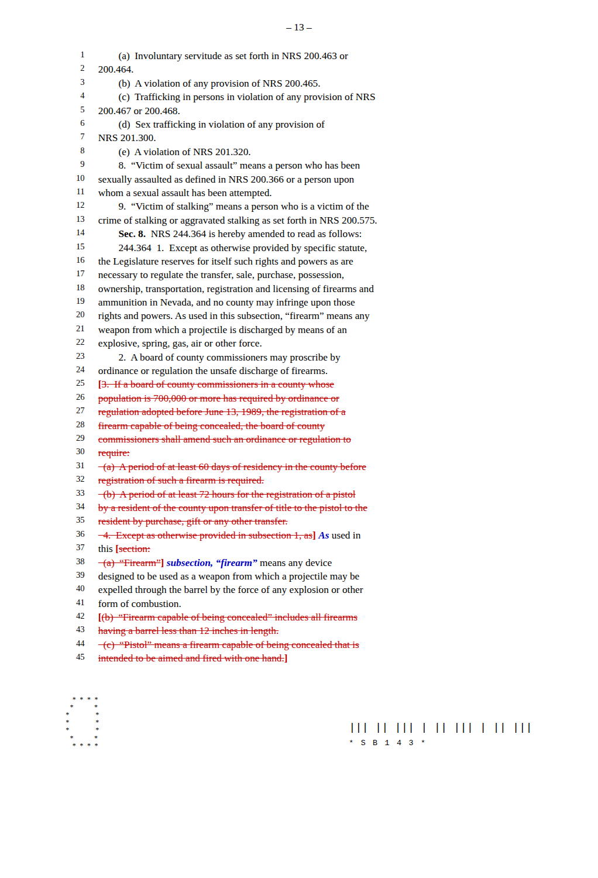– 13 –
(a) Involuntary servitude as set forth in NRS 200.463 or
200.464.
(b) A violation of any provision of NRS 200.465.
(c) Trafficking in persons in violation of any provision of NRS
200.467 or 200.468.
(d) Sex trafficking in violation of any provision of
NRS 201.300.
(e) A violation of NRS 201.320.
8. “Victim of sexual assault” means a person who has been
sexually assaulted as defined in NRS 200.366 or a person upon
whom a sexual assault has been attempted.
9. “Victim of stalking” means a person who is a victim of the
crime of stalking or aggravated stalking as set forth in NRS 200.575.
Sec. 8. NRS 244.364 is hereby amended to read as follows:
244.364 1. Except as otherwise provided by specific statute,
the Legislature reserves for itself such rights and powers as are
necessary to regulate the transfer, sale, purchase, possession,
ownership, transportation, registration and licensing of firearms and
ammunition in Nevada, and no county may infringe upon those
rights and powers. As used in this subsection, “firearm” means any
weapon from which a projectile is discharged by means of an
explosive, spring, gas, air or other force.
2. A board of county commissioners may proscribe by
ordinance or regulation the unsafe discharge of firearms.
[3. If a board of county commissioners in a county whose
population is 700,000 or more has required by ordinance or
regulation adopted before June 13, 1989, the registration of a
firearm capable of being concealed, the board of county
commissioners shall amend such an ordinance or regulation to
require:
(a) A period of at least 60 days of residency in the county before
registration of such a firearm is required.
(b) A period of at least 72 hours for the registration of a pistol
by a resident of the county upon transfer of title to the pistol to the
resident by purchase, gift or any other transfer.
4. Except as otherwise provided in subsection 1, as] As used in
this [section:
(a) “Firearm”] subsection, “firearm” means any device
designed to be used as a weapon from which a projectile may be
expelled through the barrel by the force of any explosion or other
form of combustion.
[(b) “Firearm capable of being concealed” includes all firearms
having a barrel less than 12 inches in length.
(c) “Pistol” means a firearm capable of being concealed that is
intended to be aimed and fired with one hand.]
* * * * * * * * * * * * * * * * * *
||| || ||| | || ||| | || |||
* S B 1 4 3 *